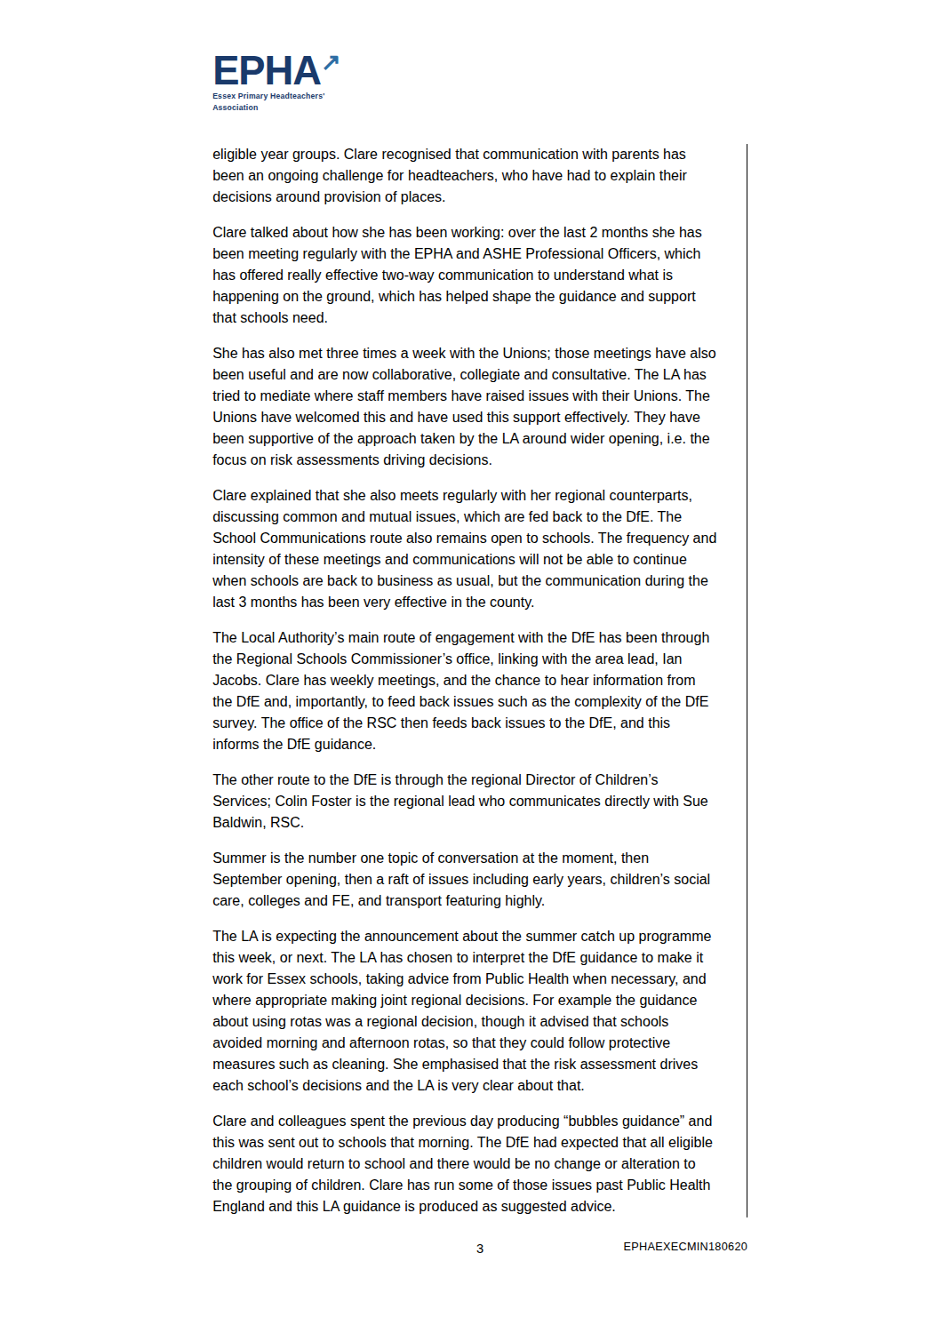EPHA↗
Essex Primary Headteachers'
Association
eligible year groups. Clare recognised that communication with parents has been an ongoing challenge for headteachers, who have had to explain their decisions around provision of places.
Clare talked about how she has been working: over the last 2 months she has been meeting regularly with the EPHA and ASHE Professional Officers, which has offered really effective two-way communication to understand what is happening on the ground, which has helped shape the guidance and support that schools need.
She has also met three times a week with the Unions; those meetings have also been useful and are now collaborative, collegiate and consultative. The LA has tried to mediate where staff members have raised issues with their Unions. The Unions have welcomed this and have used this support effectively. They have been supportive of the approach taken by the LA around wider opening, i.e. the focus on risk assessments driving decisions.
Clare explained that she also meets regularly with her regional counterparts, discussing common and mutual issues, which are fed back to the DfE. The School Communications route also remains open to schools. The frequency and intensity of these meetings and communications will not be able to continue when schools are back to business as usual, but the communication during the last 3 months has been very effective in the county.
The Local Authority’s main route of engagement with the DfE has been through the Regional Schools Commissioner’s office, linking with the area lead, Ian Jacobs. Clare has weekly meetings, and the chance to hear information from the DfE and, importantly, to feed back issues such as the complexity of the DfE survey. The office of the RSC then feeds back issues to the DfE, and this informs the DfE guidance.
The other route to the DfE is through the regional Director of Children’s Services; Colin Foster is the regional lead who communicates directly with Sue Baldwin, RSC.
Summer is the number one topic of conversation at the moment, then September opening, then a raft of issues including early years, children’s social care, colleges and FE, and transport featuring highly.
The LA is expecting the announcement about the summer catch up programme this week, or next. The LA has chosen to interpret the DfE guidance to make it work for Essex schools, taking advice from Public Health when necessary, and where appropriate making joint regional decisions. For example the guidance about using rotas was a regional decision, though it advised that schools avoided morning and afternoon rotas, so that they could follow protective measures such as cleaning. She emphasised that the risk assessment drives each school’s decisions and the LA is very clear about that.
Clare and colleagues spent the previous day producing “bubbles guidance” and this was sent out to schools that morning. The DfE had expected that all eligible children would return to school and there would be no change or alteration to the grouping of children. Clare has run some of those issues past Public Health England and this LA guidance is produced as suggested advice.
3
EPHAEXECMIN180620